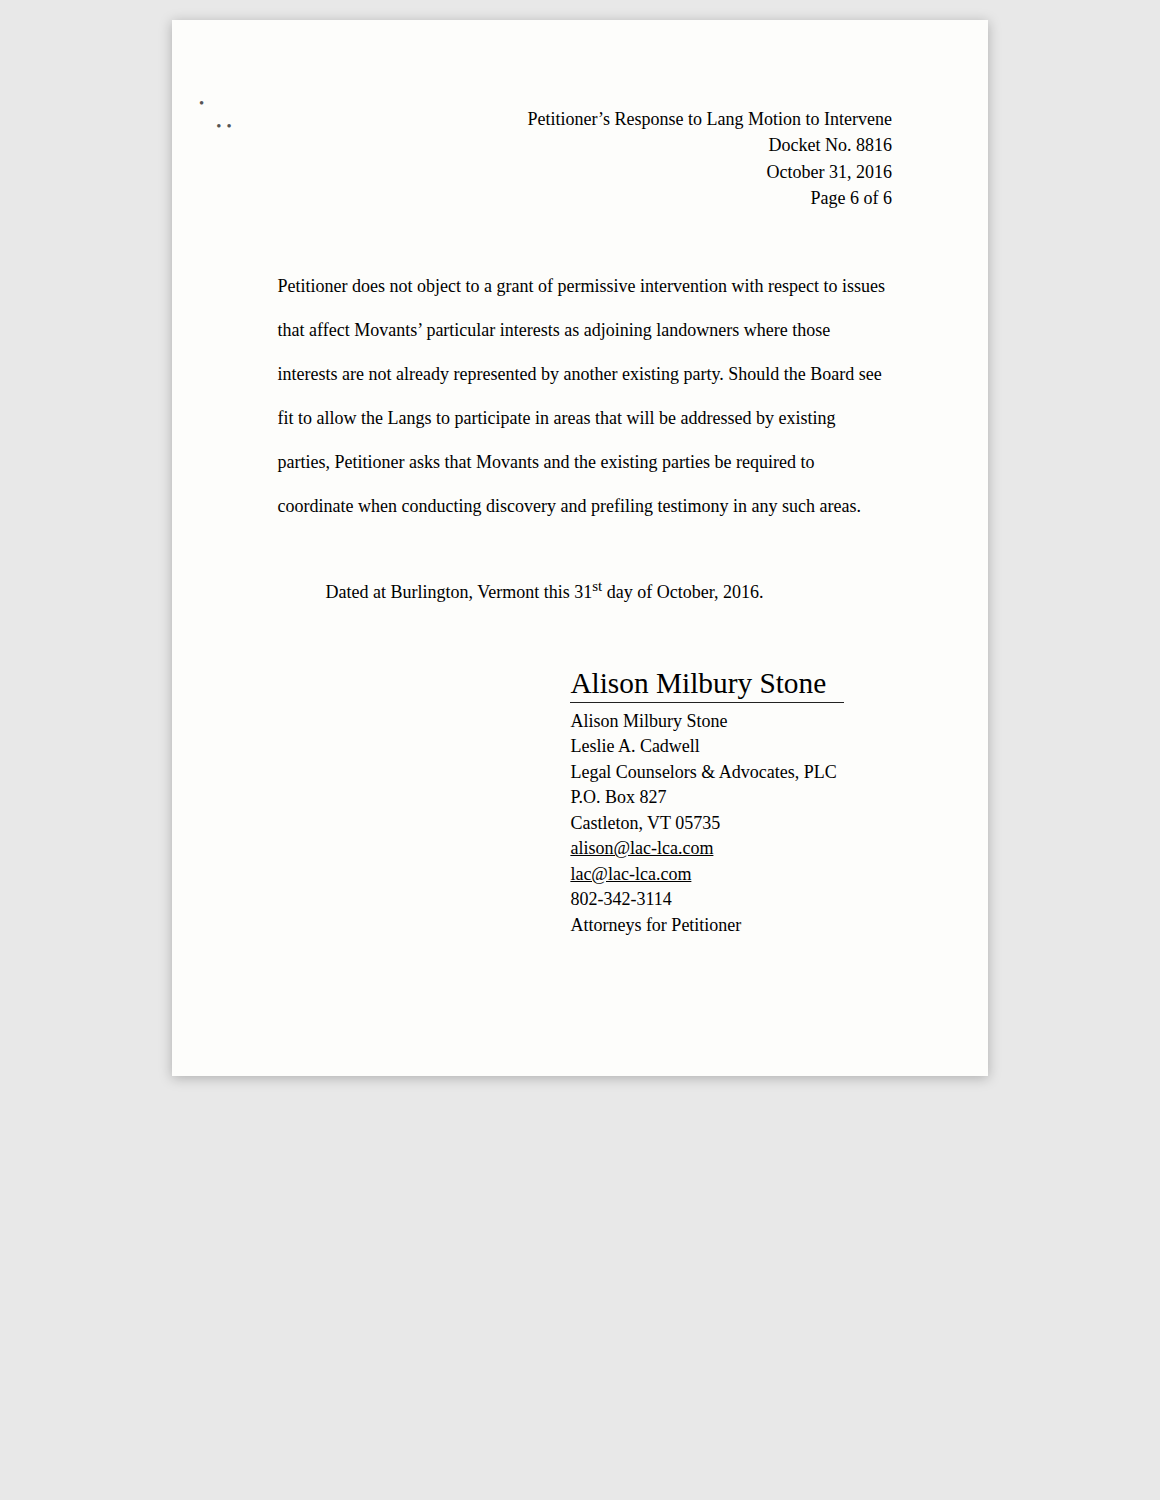• • •
Petitioner’s Response to Lang Motion to Intervene
Docket No. 8816
October 31, 2016
Page 6 of 6
Petitioner does not object to a grant of permissive intervention with respect to issues that affect Movants’ particular interests as adjoining landowners where those interests are not already represented by another existing party. Should the Board see fit to allow the Langs to participate in areas that will be addressed by existing parties, Petitioner asks that Movants and the existing parties be required to coordinate when conducting discovery and prefiling testimony in any such areas.
Dated at Burlington, Vermont this 31st day of October, 2016.
Alison Milbury Stone
Alison Milbury Stone
Leslie A. Cadwell
Legal Counselors & Advocates, PLC
P.O. Box 827
Castleton, VT 05735
alison@lac-lca.com
lac@lac-lca.com
802-342-3114
Attorneys for Petitioner